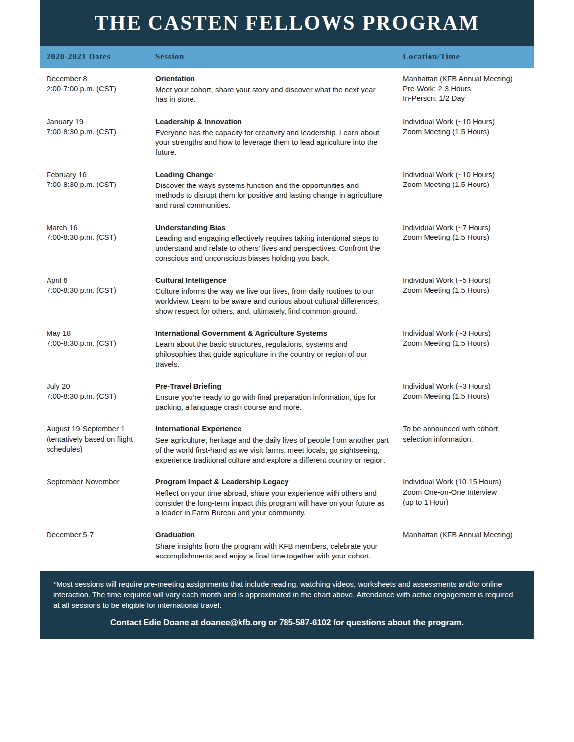The Casten Fellows Program
| 2020-2021 Dates | Session | Location/Time |
| --- | --- | --- |
| December 8 2:00-7:00 p.m. (CST) | Orientation Meet your cohort, share your story and discover what the next year has in store. | Manhattan (KFB Annual Meeting) Pre-Work: 2-3 Hours In-Person: 1/2 Day |
| January 19 7:00-8:30 p.m. (CST) | Leadership & Innovation Everyone has the capacity for creativity and leadership. Learn about your strengths and how to leverage them to lead agriculture into the future. | Individual Work (~10 Hours) Zoom Meeting (1.5 Hours) |
| February 16 7:00-8:30 p.m. (CST) | Leading Change Discover the ways systems function and the opportunities and methods to disrupt them for positive and lasting change in agriculture and rural communities. | Individual Work (~10 Hours) Zoom Meeting (1.5 Hours) |
| March 16 7:00-8:30 p.m. (CST) | Understanding Bias Leading and engaging effectively requires taking intentional steps to understand and relate to others’ lives and perspectives. Confront the conscious and unconscious biases holding you back. | Individual Work (~7 Hours) Zoom Meeting (1.5 Hours) |
| April 6 7:00-8:30 p.m. (CST) | Cultural Intelligence Culture informs the way we live our lives, from daily routines to our worldview. Learn to be aware and curious about cultural differences, show respect for others, and, ultimately, find common ground. | Individual Work (~5 Hours) Zoom Meeting (1.5 Hours) |
| May 18 7:00-8:30 p.m. (CST) | International Government & Agriculture Systems Learn about the basic structures, regulations, systems and philosophies that guide agriculture in the country or region of our travels. | Individual Work (~3 Hours) Zoom Meeting (1.5 Hours) |
| July 20 7:00-8:30 p.m. (CST) | Pre-Travel Briefing Ensure you’re ready to go with final preparation information, tips for packing, a language crash course and more. | Individual Work (~3 Hours) Zoom Meeting (1.5 Hours) |
| August 19-September 1 (tentatively based on flight schedules) | International Experience See agriculture, heritage and the daily lives of people from another part of the world first-hand as we visit farms, meet locals, go sightseeing, experience traditional culture and explore a different country or region. | To be announced with cohort selection information. |
| September-November | Program Impact & Leadership Legacy Reflect on your time abroad, share your experience with others and consider the long-term impact this program will have on your future as a leader in Farm Bureau and your community. | Individual Work (10-15 Hours) Zoom One-on-One Interview (up to 1 Hour) |
| December 5-7 | Graduation Share insights from the program with KFB members, celebrate your accomplishments and enjoy a final time together with your cohort. | Manhattan (KFB Annual Meeting) |
*Most sessions will require pre-meeting assignments that include reading, watching videos, worksheets and assessments and/or online interaction. The time required will vary each month and is approximated in the chart above. Attendance with active engagement is required at all sessions to be eligible for international travel.
Contact Edie Doane at doanee@kfb.org or 785-587-6102 for questions about the program.